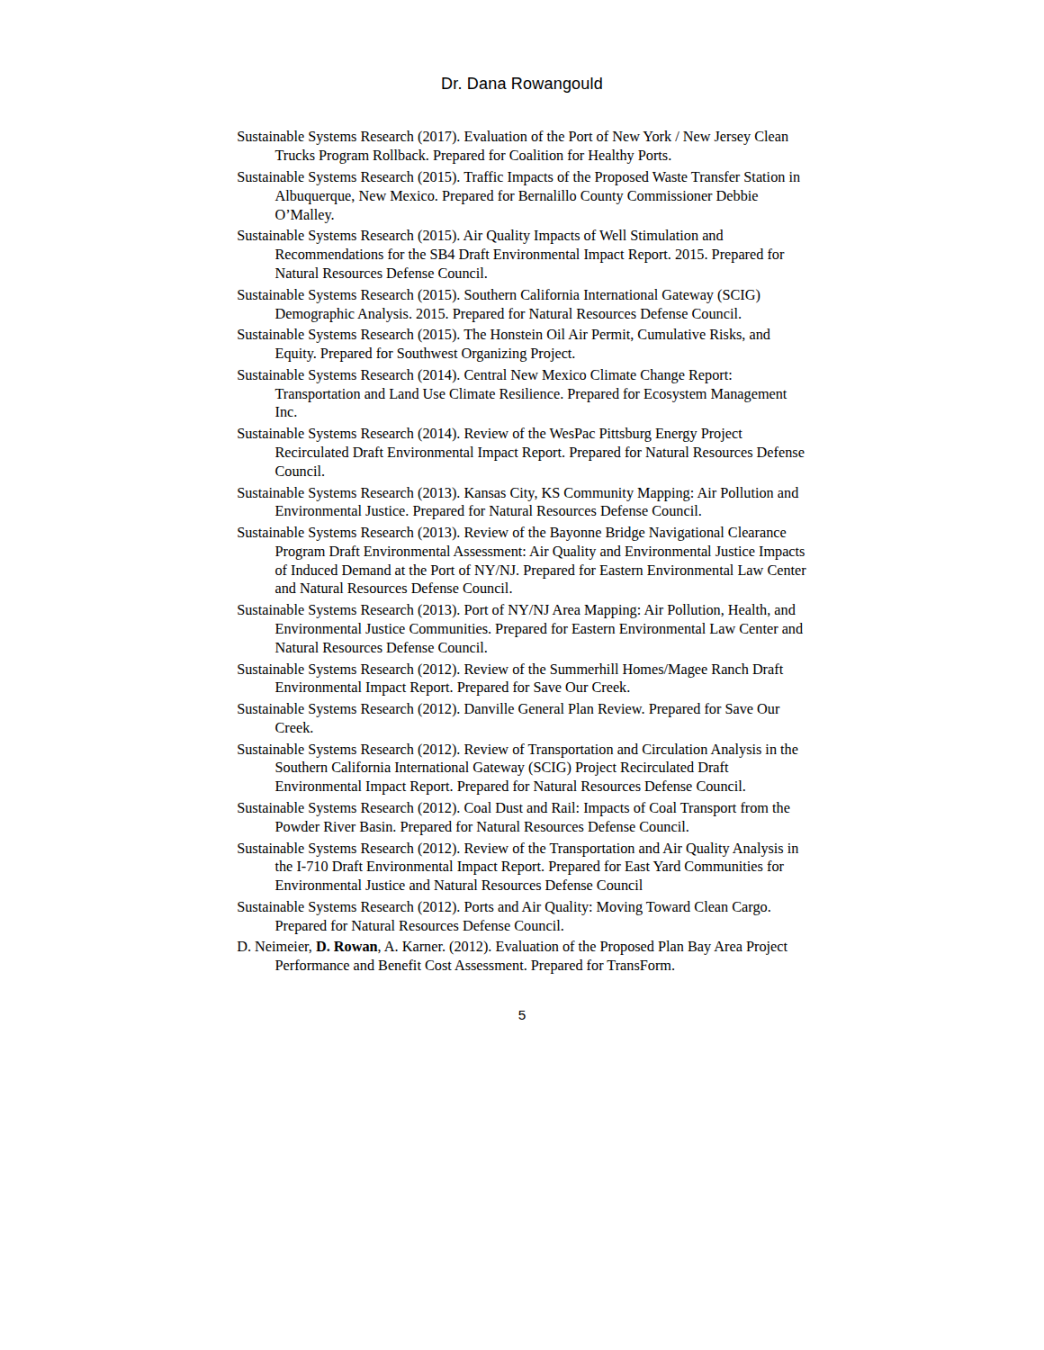Dr. Dana Rowangould
Sustainable Systems Research (2017). Evaluation of the Port of New York / New Jersey Clean Trucks Program Rollback. Prepared for Coalition for Healthy Ports.
Sustainable Systems Research (2015). Traffic Impacts of the Proposed Waste Transfer Station in Albuquerque, New Mexico. Prepared for Bernalillo County Commissioner Debbie O’Malley.
Sustainable Systems Research (2015). Air Quality Impacts of Well Stimulation and Recommendations for the SB4 Draft Environmental Impact Report. 2015. Prepared for Natural Resources Defense Council.
Sustainable Systems Research (2015). Southern California International Gateway (SCIG) Demographic Analysis. 2015. Prepared for Natural Resources Defense Council.
Sustainable Systems Research (2015). The Honstein Oil Air Permit, Cumulative Risks, and Equity. Prepared for Southwest Organizing Project.
Sustainable Systems Research (2014). Central New Mexico Climate Change Report: Transportation and Land Use Climate Resilience. Prepared for Ecosystem Management Inc.
Sustainable Systems Research (2014). Review of the WesPac Pittsburg Energy Project Recirculated Draft Environmental Impact Report. Prepared for Natural Resources Defense Council.
Sustainable Systems Research (2013). Kansas City, KS Community Mapping: Air Pollution and Environmental Justice. Prepared for Natural Resources Defense Council.
Sustainable Systems Research (2013). Review of the Bayonne Bridge Navigational Clearance Program Draft Environmental Assessment: Air Quality and Environmental Justice Impacts of Induced Demand at the Port of NY/NJ. Prepared for Eastern Environmental Law Center and Natural Resources Defense Council.
Sustainable Systems Research (2013). Port of NY/NJ Area Mapping: Air Pollution, Health, and Environmental Justice Communities. Prepared for Eastern Environmental Law Center and Natural Resources Defense Council.
Sustainable Systems Research (2012). Review of the Summerhill Homes/Magee Ranch Draft Environmental Impact Report. Prepared for Save Our Creek.
Sustainable Systems Research (2012). Danville General Plan Review. Prepared for Save Our Creek.
Sustainable Systems Research (2012). Review of Transportation and Circulation Analysis in the Southern California International Gateway (SCIG) Project Recirculated Draft Environmental Impact Report. Prepared for Natural Resources Defense Council.
Sustainable Systems Research (2012). Coal Dust and Rail: Impacts of Coal Transport from the Powder River Basin. Prepared for Natural Resources Defense Council.
Sustainable Systems Research (2012). Review of the Transportation and Air Quality Analysis in the I-710 Draft Environmental Impact Report. Prepared for East Yard Communities for Environmental Justice and Natural Resources Defense Council
Sustainable Systems Research (2012). Ports and Air Quality: Moving Toward Clean Cargo. Prepared for Natural Resources Defense Council.
D. Neimeier, D. Rowan, A. Karner. (2012). Evaluation of the Proposed Plan Bay Area Project Performance and Benefit Cost Assessment. Prepared for TransForm.
5